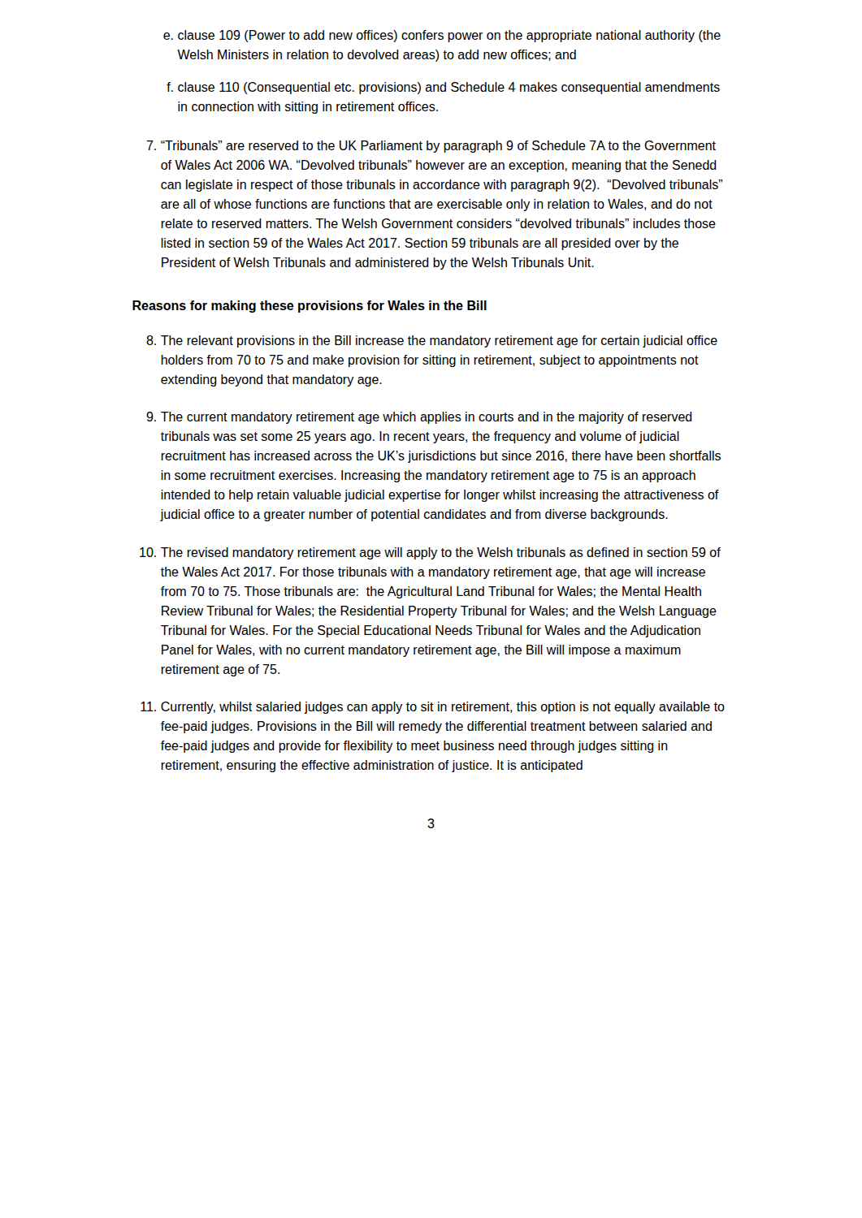clause 109 (Power to add new offices) confers power on the appropriate national authority (the Welsh Ministers in relation to devolved areas) to add new offices; and
clause 110 (Consequential etc. provisions) and Schedule 4 makes consequential amendments in connection with sitting in retirement offices.
“Tribunals” are reserved to the UK Parliament by paragraph 9 of Schedule 7A to the Government of Wales Act 2006 WA. “Devolved tribunals” however are an exception, meaning that the Senedd can legislate in respect of those tribunals in accordance with paragraph 9(2). “Devolved tribunals” are all of whose functions are functions that are exercisable only in relation to Wales, and do not relate to reserved matters. The Welsh Government considers “devolved tribunals” includes those listed in section 59 of the Wales Act 2017. Section 59 tribunals are all presided over by the President of Welsh Tribunals and administered by the Welsh Tribunals Unit.
Reasons for making these provisions for Wales in the Bill
The relevant provisions in the Bill increase the mandatory retirement age for certain judicial office holders from 70 to 75 and make provision for sitting in retirement, subject to appointments not extending beyond that mandatory age.
The current mandatory retirement age which applies in courts and in the majority of reserved tribunals was set some 25 years ago. In recent years, the frequency and volume of judicial recruitment has increased across the UK’s jurisdictions but since 2016, there have been shortfalls in some recruitment exercises. Increasing the mandatory retirement age to 75 is an approach intended to help retain valuable judicial expertise for longer whilst increasing the attractiveness of judicial office to a greater number of potential candidates and from diverse backgrounds.
The revised mandatory retirement age will apply to the Welsh tribunals as defined in section 59 of the Wales Act 2017. For those tribunals with a mandatory retirement age, that age will increase from 70 to 75. Those tribunals are: the Agricultural Land Tribunal for Wales; the Mental Health Review Tribunal for Wales; the Residential Property Tribunal for Wales; and the Welsh Language Tribunal for Wales. For the Special Educational Needs Tribunal for Wales and the Adjudication Panel for Wales, with no current mandatory retirement age, the Bill will impose a maximum retirement age of 75.
Currently, whilst salaried judges can apply to sit in retirement, this option is not equally available to fee-paid judges. Provisions in the Bill will remedy the differential treatment between salaried and fee-paid judges and provide for flexibility to meet business need through judges sitting in retirement, ensuring the effective administration of justice. It is anticipated
3